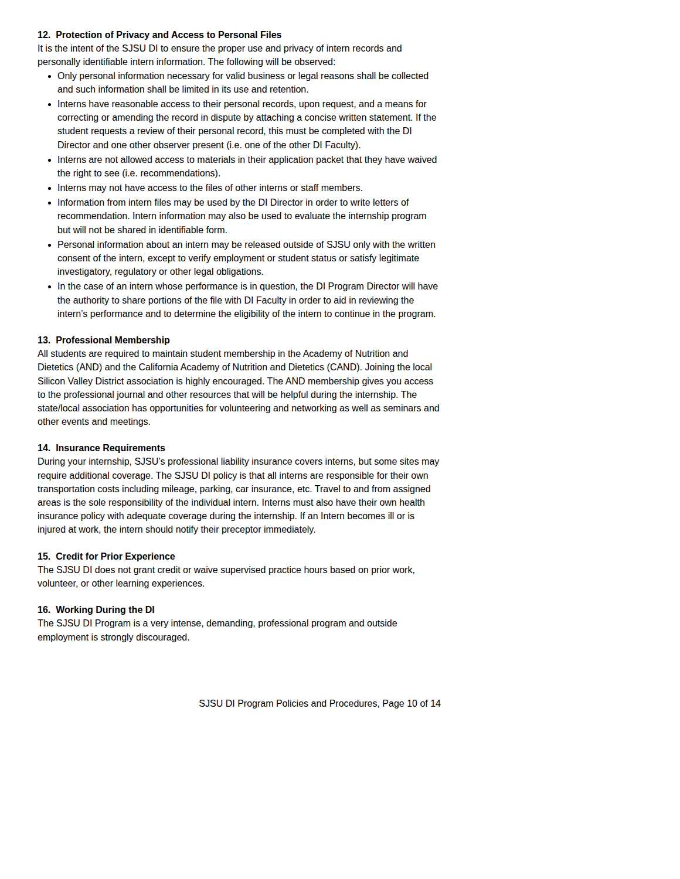12. Protection of Privacy and Access to Personal Files
It is the intent of the SJSU DI to ensure the proper use and privacy of intern records and personally identifiable intern information. The following will be observed:
Only personal information necessary for valid business or legal reasons shall be collected and such information shall be limited in its use and retention.
Interns have reasonable access to their personal records, upon request, and a means for correcting or amending the record in dispute by attaching a concise written statement. If the student requests a review of their personal record, this must be completed with the DI Director and one other observer present (i.e. one of the other DI Faculty).
Interns are not allowed access to materials in their application packet that they have waived the right to see (i.e. recommendations).
Interns may not have access to the files of other interns or staff members.
Information from intern files may be used by the DI Director in order to write letters of recommendation. Intern information may also be used to evaluate the internship program but will not be shared in identifiable form.
Personal information about an intern may be released outside of SJSU only with the written consent of the intern, except to verify employment or student status or satisfy legitimate investigatory, regulatory or other legal obligations.
In the case of an intern whose performance is in question, the DI Program Director will have the authority to share portions of the file with DI Faculty in order to aid in reviewing the intern’s performance and to determine the eligibility of the intern to continue in the program.
13. Professional Membership
All students are required to maintain student membership in the Academy of Nutrition and Dietetics (AND) and the California Academy of Nutrition and Dietetics (CAND). Joining the local Silicon Valley District association is highly encouraged. The AND membership gives you access to the professional journal and other resources that will be helpful during the internship. The state/local association has opportunities for volunteering and networking as well as seminars and other events and meetings.
14. Insurance Requirements
During your internship, SJSU’s professional liability insurance covers interns, but some sites may require additional coverage. The SJSU DI policy is that all interns are responsible for their own transportation costs including mileage, parking, car insurance, etc. Travel to and from assigned areas is the sole responsibility of the individual intern. Interns must also have their own health insurance policy with adequate coverage during the internship. If an Intern becomes ill or is injured at work, the intern should notify their preceptor immediately.
15. Credit for Prior Experience
The SJSU DI does not grant credit or waive supervised practice hours based on prior work, volunteer, or other learning experiences.
16. Working During the DI
The SJSU DI Program is a very intense, demanding, professional program and outside employment is strongly discouraged.
SJSU DI Program Policies and Procedures, Page 10 of 14